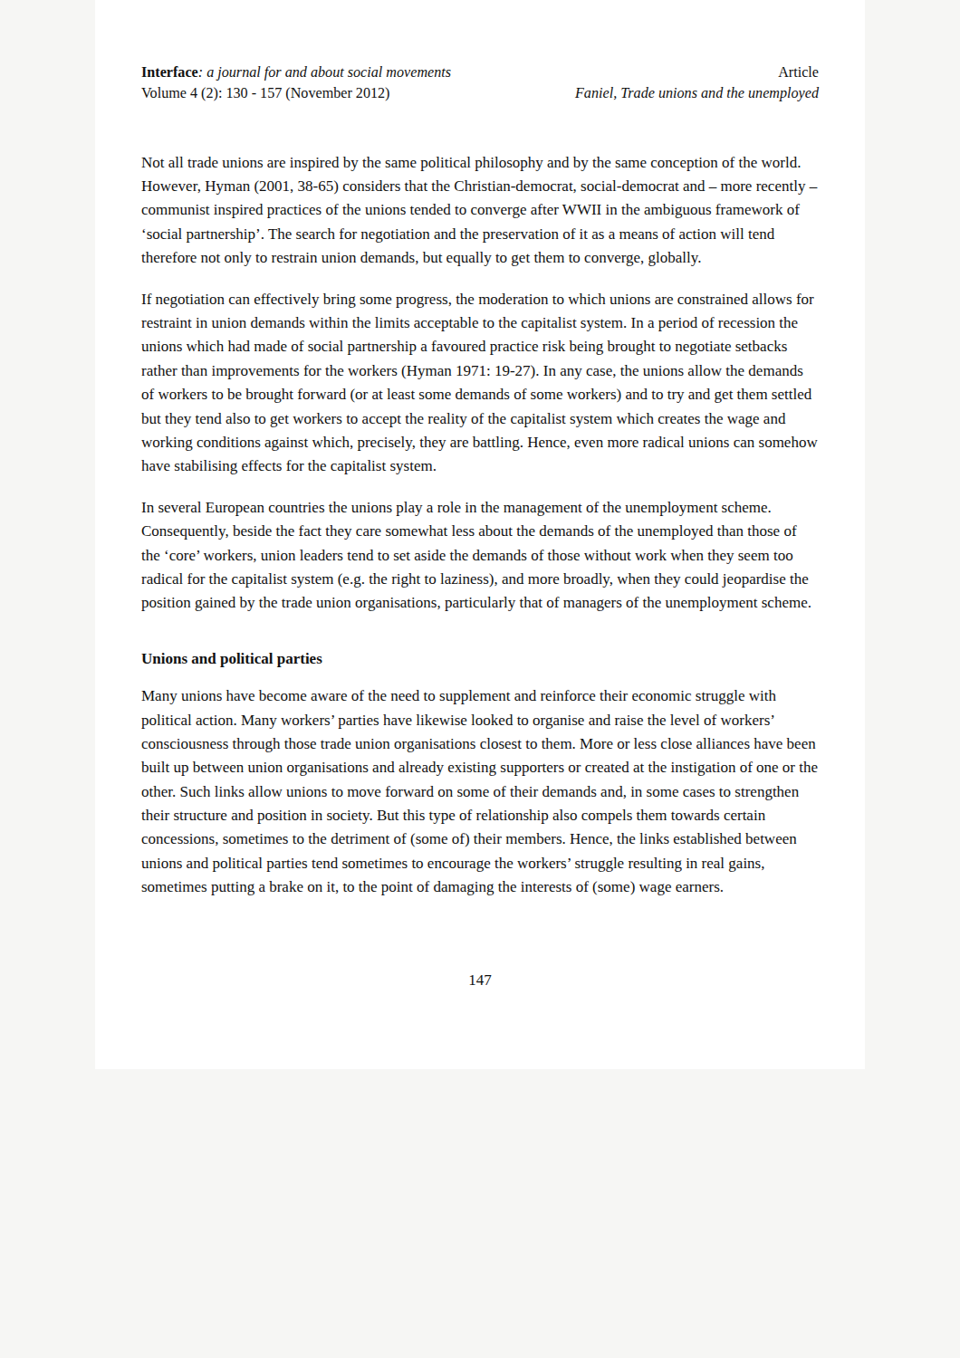Interface: a journal for and about social movements Article
Volume 4 (2): 130 - 157 (November 2012) Faniel, Trade unions and the unemployed
Not all trade unions are inspired by the same political philosophy and by the same conception of the world. However, Hyman (2001, 38-65) considers that the Christian-democrat, social-democrat and – more recently – communist inspired practices of the unions tended to converge after WWII in the ambiguous framework of ‘social partnership’. The search for negotiation and the preservation of it as a means of action will tend therefore not only to restrain union demands, but equally to get them to converge, globally.
If negotiation can effectively bring some progress, the moderation to which unions are constrained allows for restraint in union demands within the limits acceptable to the capitalist system. In a period of recession the unions which had made of social partnership a favoured practice risk being brought to negotiate setbacks rather than improvements for the workers (Hyman 1971: 19-27). In any case, the unions allow the demands of workers to be brought forward (or at least some demands of some workers) and to try and get them settled but they tend also to get workers to accept the reality of the capitalist system which creates the wage and working conditions against which, precisely, they are battling. Hence, even more radical unions can somehow have stabilising effects for the capitalist system.
In several European countries the unions play a role in the management of the unemployment scheme. Consequently, beside the fact they care somewhat less about the demands of the unemployed than those of the ‘core’ workers, union leaders tend to set aside the demands of those without work when they seem too radical for the capitalist system (e.g. the right to laziness), and more broadly, when they could jeopardise the position gained by the trade union organisations, particularly that of managers of the unemployment scheme.
Unions and political parties
Many unions have become aware of the need to supplement and reinforce their economic struggle with political action. Many workers’ parties have likewise looked to organise and raise the level of workers’ consciousness through those trade union organisations closest to them. More or less close alliances have been built up between union organisations and already existing supporters or created at the instigation of one or the other. Such links allow unions to move forward on some of their demands and, in some cases to strengthen their structure and position in society. But this type of relationship also compels them towards certain concessions, sometimes to the detriment of (some of) their members. Hence, the links established between unions and political parties tend sometimes to encourage the workers’ struggle resulting in real gains, sometimes putting a brake on it, to the point of damaging the interests of (some) wage earners.
147